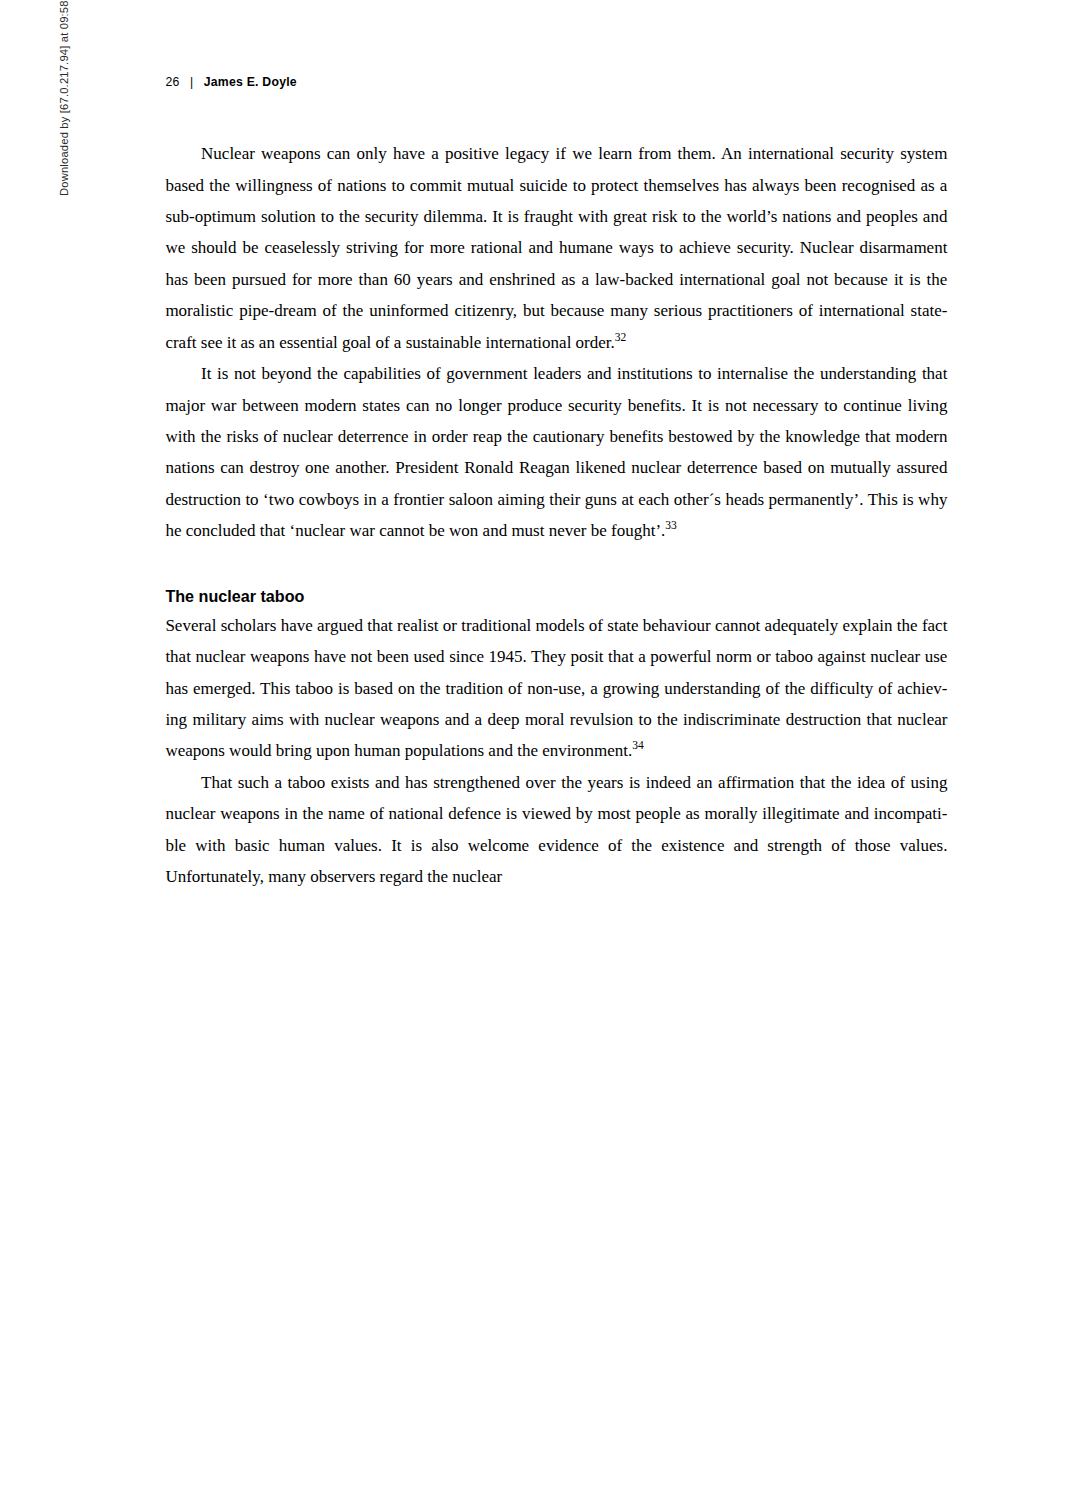Downloaded by [67.0.217.94] at 09:58 22 March 2013
26|James E. Doyle
Nuclear weapons can only have a positive legacy if we learn from them. An international security system based the willingness of nations to commit mutual suicide to protect themselves has always been recognised as a sub-optimum solution to the security dilemma. It is fraught with great risk to the world’s nations and peoples and we should be ceaselessly striving for more rational and humane ways to achieve security. Nuclear disarmament has been pursued for more than 60 years and enshrined as a law-backed international goal not because it is the moralistic pipe-dream of the uninformed citizenry, but because many serious practitioners of international statecraft see it as an essential goal of a sustainable international order.32
It is not beyond the capabilities of government leaders and institutions to internalise the understanding that major war between modern states can no longer produce security benefits. It is not necessary to continue living with the risks of nuclear deterrence in order reap the cautionary benefits bestowed by the knowledge that modern nations can destroy one another. President Ronald Reagan likened nuclear deterrence based on mutually assured destruction to ‘two cowboys in a frontier saloon aiming their guns at each other´s heads permanently’. This is why he concluded that ‘nuclear war cannot be won and must never be fought’.33
The nuclear taboo
Several scholars have argued that realist or traditional models of state behaviour cannot adequately explain the fact that nuclear weapons have not been used since 1945. They posit that a powerful norm or taboo against nuclear use has emerged. This taboo is based on the tradition of non-use, a growing understanding of the difficulty of achieving military aims with nuclear weapons and a deep moral revulsion to the indiscriminate destruction that nuclear weapons would bring upon human populations and the environment.34
That such a taboo exists and has strengthened over the years is indeed an affirmation that the idea of using nuclear weapons in the name of national defence is viewed by most people as morally illegitimate and incompatible with basic human values. It is also welcome evidence of the existence and strength of those values. Unfortunately, many observers regard the nuclear